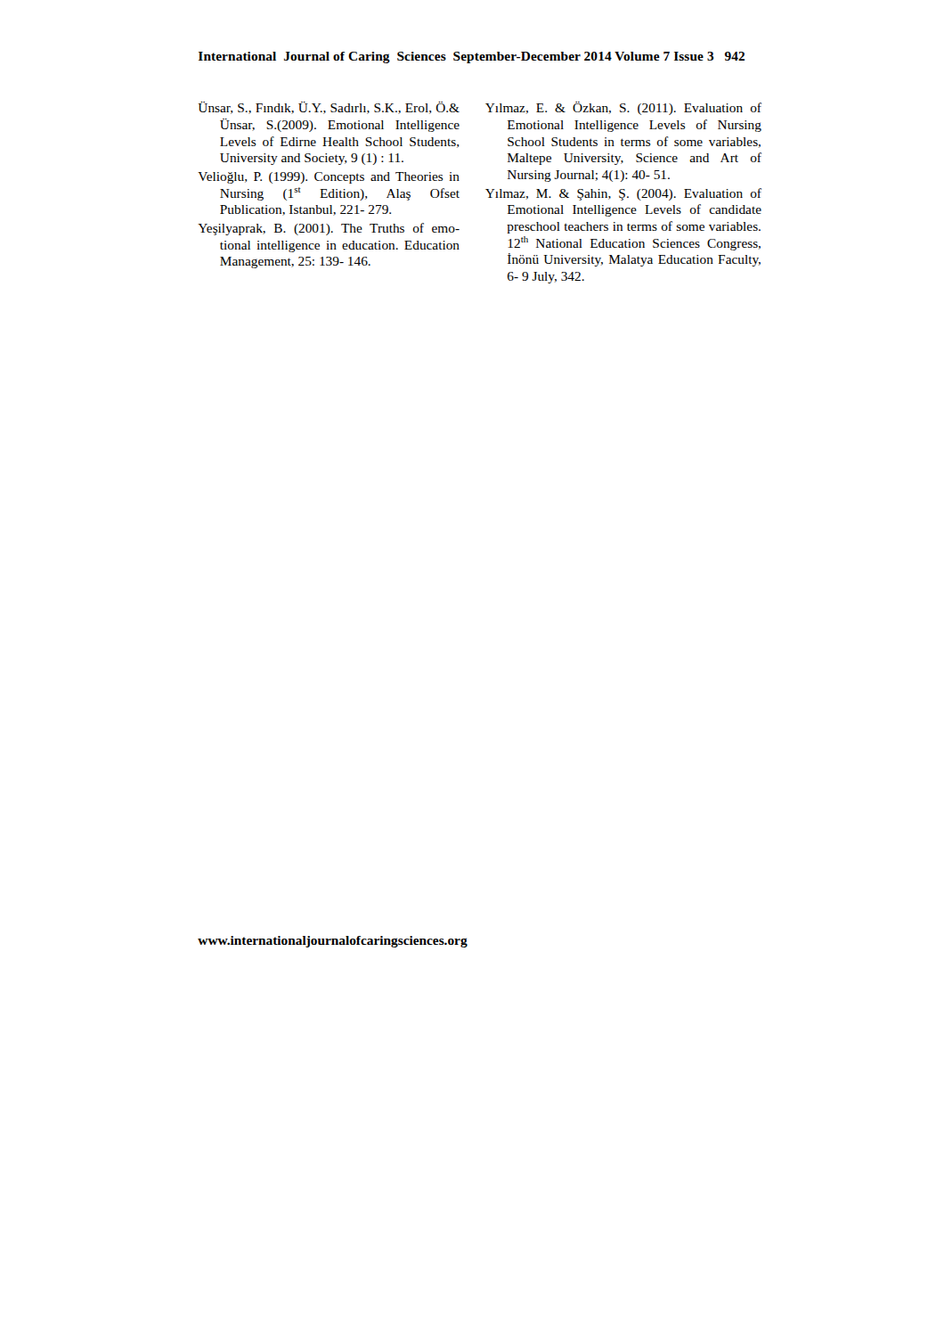International Journal of Caring Sciences September-December 2014 Volume 7 Issue 3 942
Ünsar, S., Fındık, Ü.Y., Sadırlı, S.K., Erol, Ö.& Ünsar, S.(2009). Emotional Intelligence Levels of Edirne Health School Students, University and Society, 9 (1) : 11.
Velioğlu, P. (1999). Concepts and Theories in Nursing (1st Edition), Alaş Ofset Publication, Istanbul, 221- 279.
Yeşilyaprak, B. (2001). The Truths of emotional intelligence in education. Education Management, 25: 139- 146.
Yılmaz, E. & Özkan, S. (2011). Evaluation of Emotional Intelligence Levels of Nursing School Students in terms of some variables, Maltepe University, Science and Art of Nursing Journal; 4(1): 40- 51.
Yılmaz, M. & Şahin, Ş. (2004). Evaluation of Emotional Intelligence Levels of candidate preschool teachers in terms of some variables. 12th National Education Sciences Congress, İnönü University, Malatya Education Faculty, 6- 9 July, 342.
www.internationaljournalofcaringsciences.org